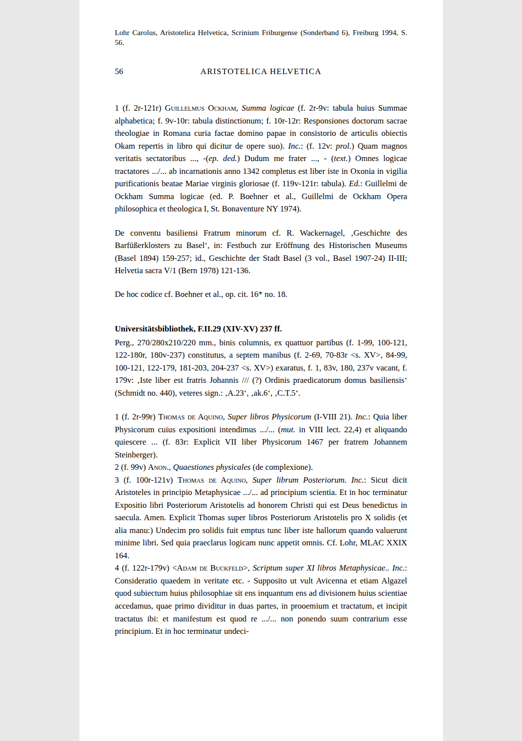Lohr Carolus, Aristotelica Helvetica, Scrinium Friburgense (Sonderband 6), Freiburg 1994, S. 56.
56
ARISTOTELICA HELVETICA
1 (f. 2r-121r) Guillelmus Ockham, Summa logicae (f. 2r-9v: tabula huius Summae alphabetica; f. 9v-10r: tabula distinctionum; f. 10r-12r: Responsiones doctorum sacrae theologiae in Romana curia factae domino papae in consistorio de articulis obiectis Okam repertis in libro qui dicitur de opere suo). Inc.: (f. 12v: prol.) Quam magnos veritatis sectatoribus ..., -(ep. ded.) Dudum me frater ..., - (text.) Omnes logicae tractatores .../... ab incarnationis anno 1342 completus est liber iste in Oxonia in vigilia purificationis beatae Mariae virginis gloriosae (f. 119v-121r: tabula). Ed.: Guillelmi de Ockham Summa logicae (ed. P. Boehner et al., Guillelmi de Ockham Opera philosophica et theologica I, St. Bonaventure NY 1974).
De conventu basiliensi Fratrum minorum cf. R. Wackernagel, ‚Geschichte des Barfüßerklosters zu Basel‘, in: Festbuch zur Eröffnung des Historischen Museums (Basel 1894) 159-257; id., Geschichte der Stadt Basel (3 vol., Basel 1907-24) II-III; Helvetia sacra V/1 (Bern 1978) 121-136.
De hoc codice cf. Boehner et al., op. cit. 16* no. 18.
Universitätsbibliothek, F.II.29 (XIV-XV) 237 ff.
Perg., 270/280x210/220 mm., binis columnis, ex quattuor partibus (f. 1-99, 100-121, 122-180r, 180v-237) constitutus, a septem manibus (f. 2-69, 70-83r <s. XV>, 84-99, 100-121, 122-179, 181-203, 204-237 <s. XV>) exaratus, f. 1, 83v, 180, 237v vacant, f. 179v: ‚Iste liber est fratris Johannis /// (?) Ordinis praedicatorum domus basiliensis‘ (Schmidt no. 440), veteres sign.: ‚A.23‘, ‚ak.6‘, ‚C.T.5‘.
1 (f. 2r-99r) Thomas de Aquino, Super libros Physicorum (I-VIII 21). Inc.: Quia liber Physicorum cuius expositioni intendimus .../... (mut. in VIII lect. 22,4) et aliquando quiescere ... (f. 83r: Explicit VII liber Physicorum 1467 per fratrem Johannem Steinberger).
2 (f. 99v) Anon., Quaestiones physicales (de complexione).
3 (f. 100r-121v) Thomas de Aquino, Super librum Posteriorum. Inc.: Sicut dicit Aristoteles in principio Metaphysicae .../... ad principium scientia. Et in hoc terminatur Expositio libri Posteriorum Aristotelis ad honorem Christi qui est Deus benedictus in saecula. Amen. Explicit Thomas super libros Posteriorum Aristotelis pro X solidis (et alia manu:) Undecim pro solidis fuit emptus tunc liber iste hallorum quando valuerunt minime libri. Sed quia praeclarus logicam nunc appetit omnis. Cf. Lohr, MLAC XXIX 164.
4 (f. 122r-179v) <Adam de Buckfeld>, Scriptum super XI libros Metaphysicae.. Inc.: Consideratio quaedem in veritate etc. - Supposito ut vult Avicenna et etiam Algazel quod subiectum huius philosophiae sit ens inquantum ens ad divisionem huius scientiae accedamus, quae primo dividitur in duas partes, in prooemium et tractatum, et incipit tractatus ibi: et manifestum est quod re .../... non ponendo suum contrarium esse principium. Et in hoc terminatur undeci-